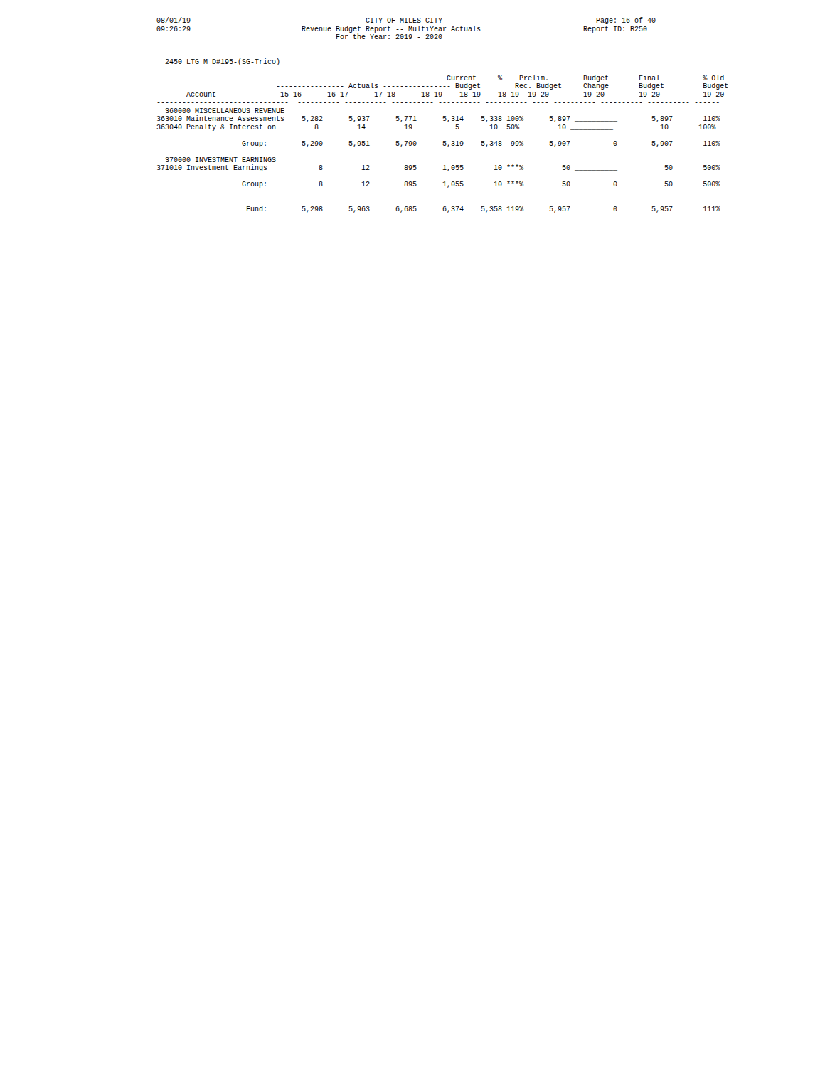08/01/19                                         CITY OF MILES CITY                                    Page: 16 of 40
09:26:29                          Revenue Budget Report -- MultiYear Actuals                        Report ID: B250
                                          For the Year: 2019 - 2020


  2450 LTG M D#195-(SG-Trico)

                                                                    Current     %    Prelim.        Budget       Final          % Old
                            ---------------- Actuals ---------------- Budget        Rec. Budget     Change       Budget         Budget
       Account               15-16      16-17      17-18      18-19    18-19    18-19  19-20        19-20        19-20          19-20
-------------------------------  ---------- ---------- ---------- ---------- ---------- ---- ---------- ---------- ---------- ------
  360000 MISCELLANEOUS REVENUE
363010 Maintenance Assessments    5,282      5,937      5,771      5,314    5,338 100%      5,897 __________        5,897       110%
363040 Penalty & Interest on         8         14         19          5       10  50%         10 __________           10       100%

                    Group:        5,290      5,951      5,790      5,319    5,348  99%      5,907          0        5,907       110%

  370000 INVESTMENT EARNINGS
371010 Investment Earnings            8         12        895      1,055       10 ***%         50 __________           50       500%

                    Group:            8         12        895      1,055       10 ***%         50          0           50       500%


                     Fund:        5,298      5,963      6,685      6,374    5,358 119%      5,957          0        5,957       111%